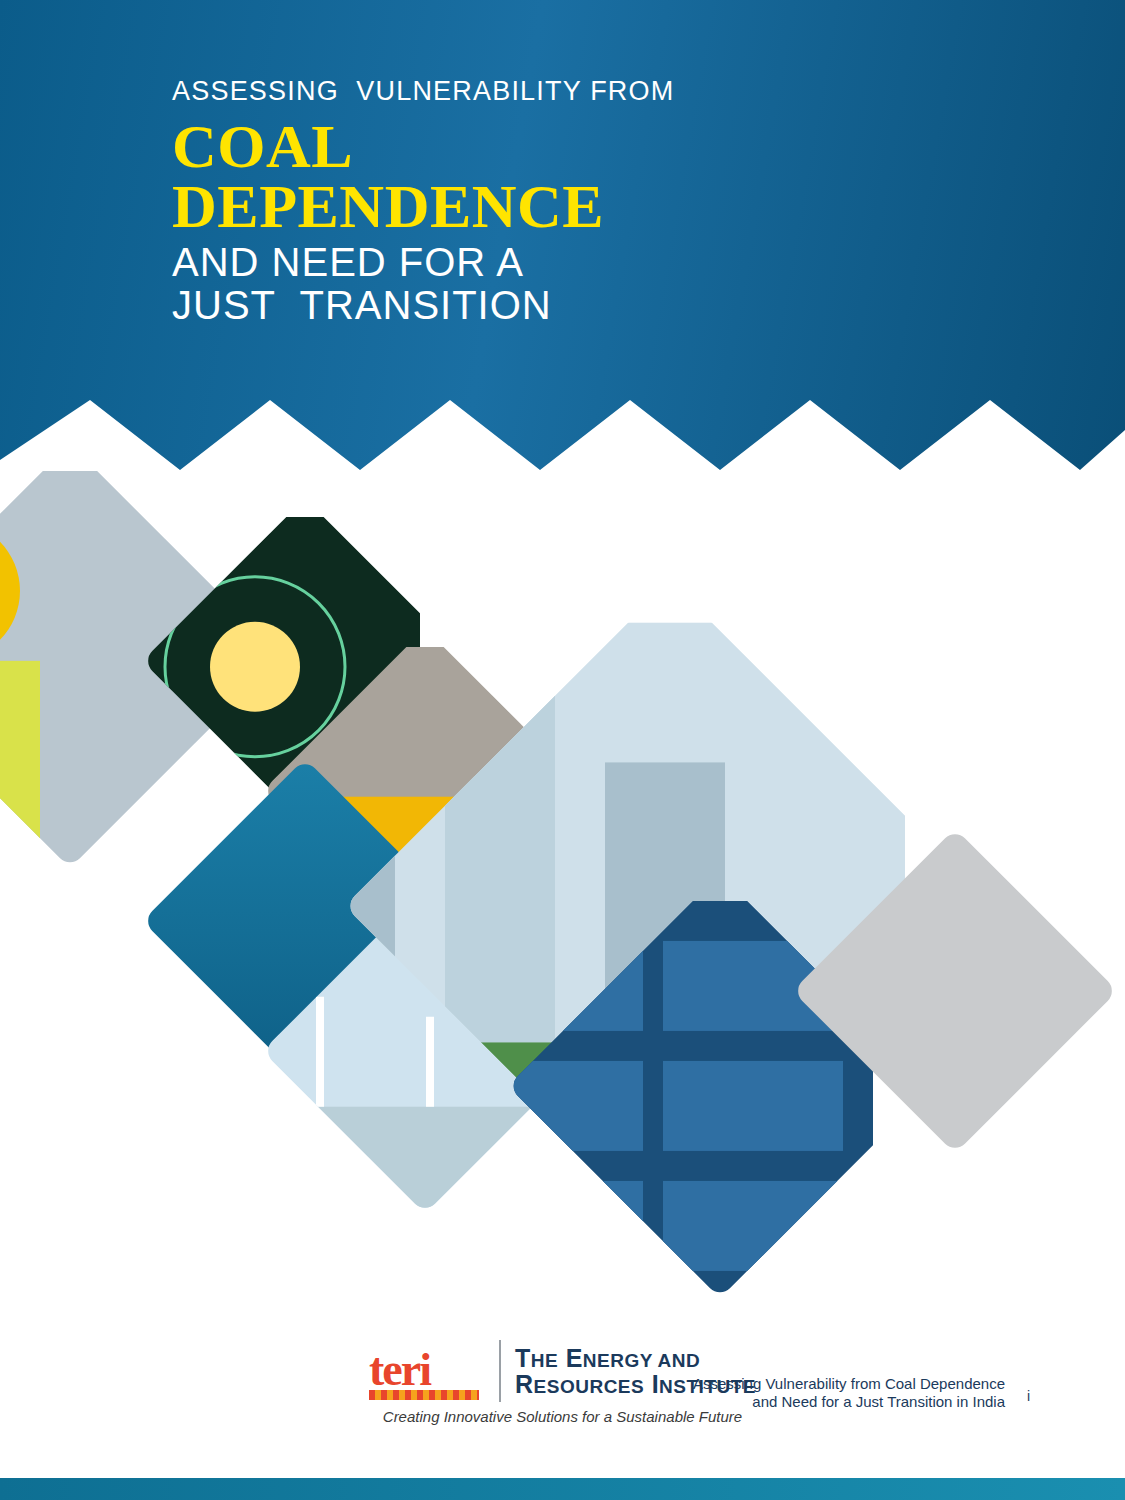ASSESSING VULNERABILITY FROM
COAL
DEPENDENCE
AND NEED FOR A
JUST TRANSITION
teri
THE ENERGY AND
RESOURCES INSTITUTE
Creating Innovative Solutions for a Sustainable Future
Assessing Vulnerability from Coal Dependence
and Need for a Just Transition in India
i